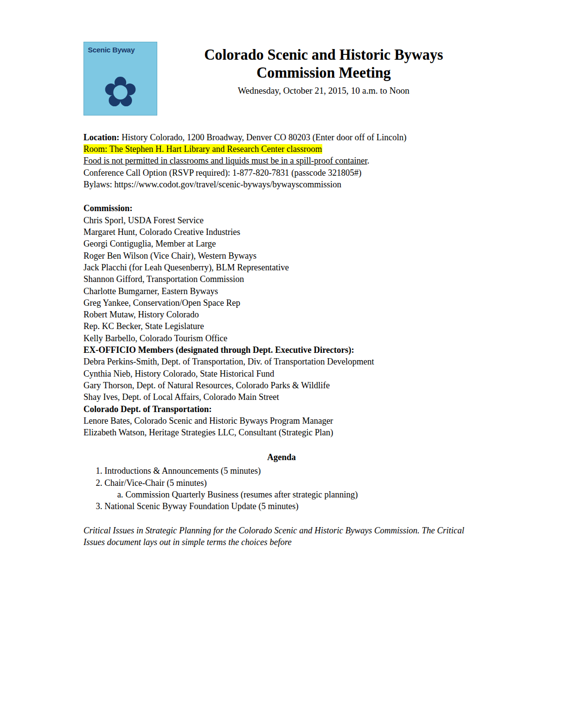Scenic Byway ✿
Colorado Scenic and Historic Byways
Commission Meeting
Wednesday, October 21, 2015, 10 a.m. to Noon
Location: History Colorado, 1200 Broadway, Denver CO 80203 (Enter door off of Lincoln)
Room: The Stephen H. Hart Library and Research Center classroom
Food is not permitted in classrooms and liquids must be in a spill-proof container.
Conference Call Option (RSVP required): 1-877-820-7831 (passcode 321805#)
Bylaws: https://www.codot.gov/travel/scenic-byways/bywayscommission
Commission:
Chris Sporl, USDA Forest Service
Margaret Hunt, Colorado Creative Industries
Georgi Contiguglia, Member at Large
Roger Ben Wilson (Vice Chair), Western Byways
Jack Placchi (for Leah Quesenberry), BLM Representative
Shannon Gifford, Transportation Commission
Charlotte Bumgarner, Eastern Byways
Greg Yankee, Conservation/Open Space Rep
Robert Mutaw, History Colorado
Rep. KC Becker, State Legislature
Kelly Barbello, Colorado Tourism Office
EX-OFFICIO Members (designated through Dept. Executive Directors):
Debra Perkins-Smith, Dept. of Transportation, Div. of Transportation Development
Cynthia Nieb, History Colorado, State Historical Fund
Gary Thorson, Dept. of Natural Resources, Colorado Parks & Wildlife
Shay Ives, Dept. of Local Affairs, Colorado Main Street
Colorado Dept. of Transportation:
Lenore Bates, Colorado Scenic and Historic Byways Program Manager
Elizabeth Watson, Heritage Strategies LLC, Consultant (Strategic Plan)
Agenda
Introductions & Announcements (5 minutes)
Chair/Vice-Chair (5 minutes)
Commission Quarterly Business (resumes after strategic planning)
National Scenic Byway Foundation Update (5 minutes)
Critical Issues in Strategic Planning for the Colorado Scenic and Historic Byways Commission. The Critical Issues document lays out in simple terms the choices before